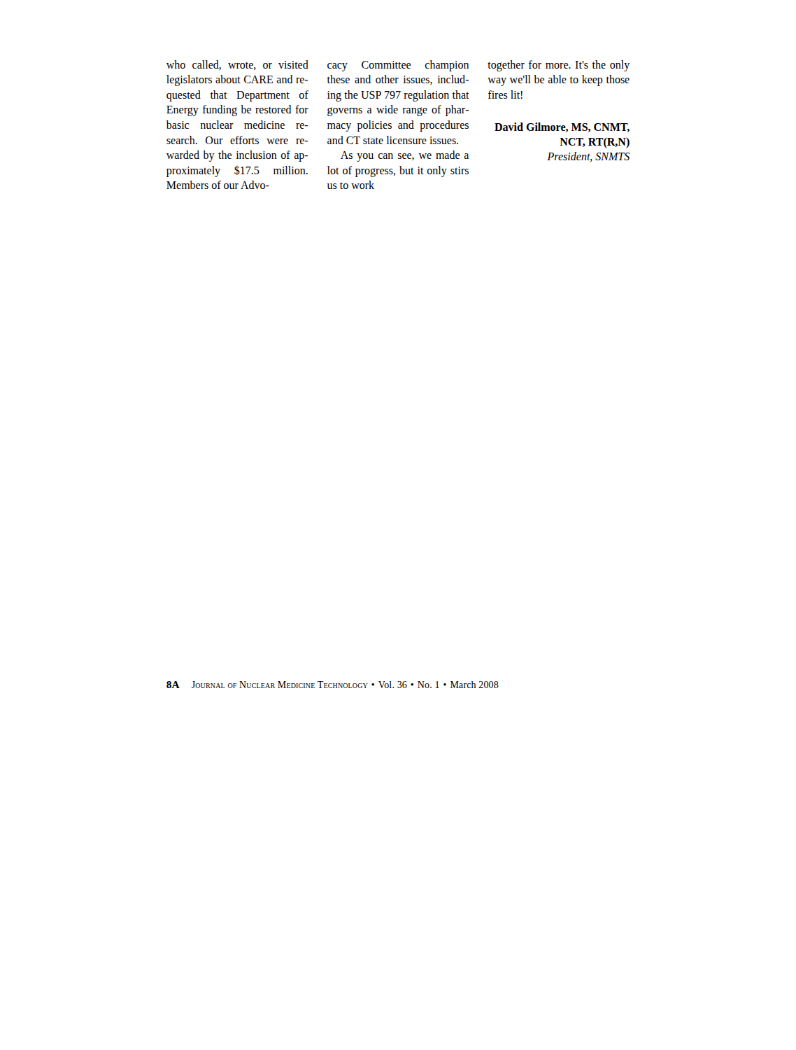who called, wrote, or visited legislators about CARE and requested that Department of Energy funding be restored for basic nuclear medicine research. Our efforts were rewarded by the inclusion of approximately $17.5 million. Members of our Advo-
cacy Committee champion these and other issues, including the USP 797 regulation that governs a wide range of pharmacy policies and procedures and CT state licensure issues.
As you can see, we made a lot of progress, but it only stirs us to work
together for more. It's the only way we'll be able to keep those fires lit!
David Gilmore, MS, CNMT, NCT, RT(R,N)
President, SNMTS
8A Journal of Nuclear Medicine Technology•Vol. 36•No. 1•March 2008